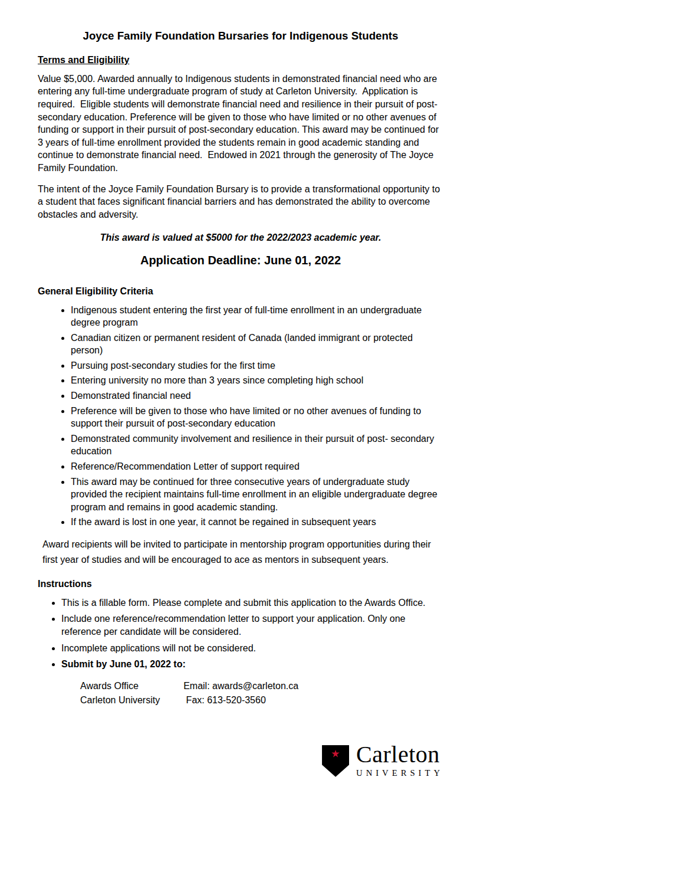Joyce Family Foundation Bursaries for Indigenous Students
Terms and Eligibility
Value $5,000. Awarded annually to Indigenous students in demonstrated financial need who are entering any full-time undergraduate program of study at Carleton University. Application is required. Eligible students will demonstrate financial need and resilience in their pursuit of post-secondary education. Preference will be given to those who have limited or no other avenues of funding or support in their pursuit of post-secondary education. This award may be continued for 3 years of full-time enrollment provided the students remain in good academic standing and continue to demonstrate financial need. Endowed in 2021 through the generosity of The Joyce Family Foundation.
The intent of the Joyce Family Foundation Bursary is to provide a transformational opportunity to a student that faces significant financial barriers and has demonstrated the ability to overcome obstacles and adversity.
This award is valued at $5000 for the 2022/2023 academic year.
Application Deadline: June 01, 2022
General Eligibility Criteria
Indigenous student entering the first year of full-time enrollment in an undergraduate degree program
Canadian citizen or permanent resident of Canada (landed immigrant or protected person)
Pursuing post-secondary studies for the first time
Entering university no more than 3 years since completing high school
Demonstrated financial need
Preference will be given to those who have limited or no other avenues of funding to support their pursuit of post-secondary education
Demonstrated community involvement and resilience in their pursuit of post- secondary education
Reference/Recommendation Letter of support required
This award may be continued for three consecutive years of undergraduate study provided the recipient maintains full-time enrollment in an eligible undergraduate degree program and remains in good academic standing.
If the award is lost in one year, it cannot be regained in subsequent years
Award recipients will be invited to participate in mentorship program opportunities during their first year of studies and will be encouraged to ace as mentors in subsequent years.
Instructions
This is a fillable form. Please complete and submit this application to the Awards Office.
Include one reference/recommendation letter to support your application. Only one reference per candidate will be considered.
Incomplete applications will not be considered.
Submit by June 01, 2022 to:
Awards Office
Carleton University
Email: awards@carleton.ca
Fax: 613-520-3560
Carleton
UNIVERSITY